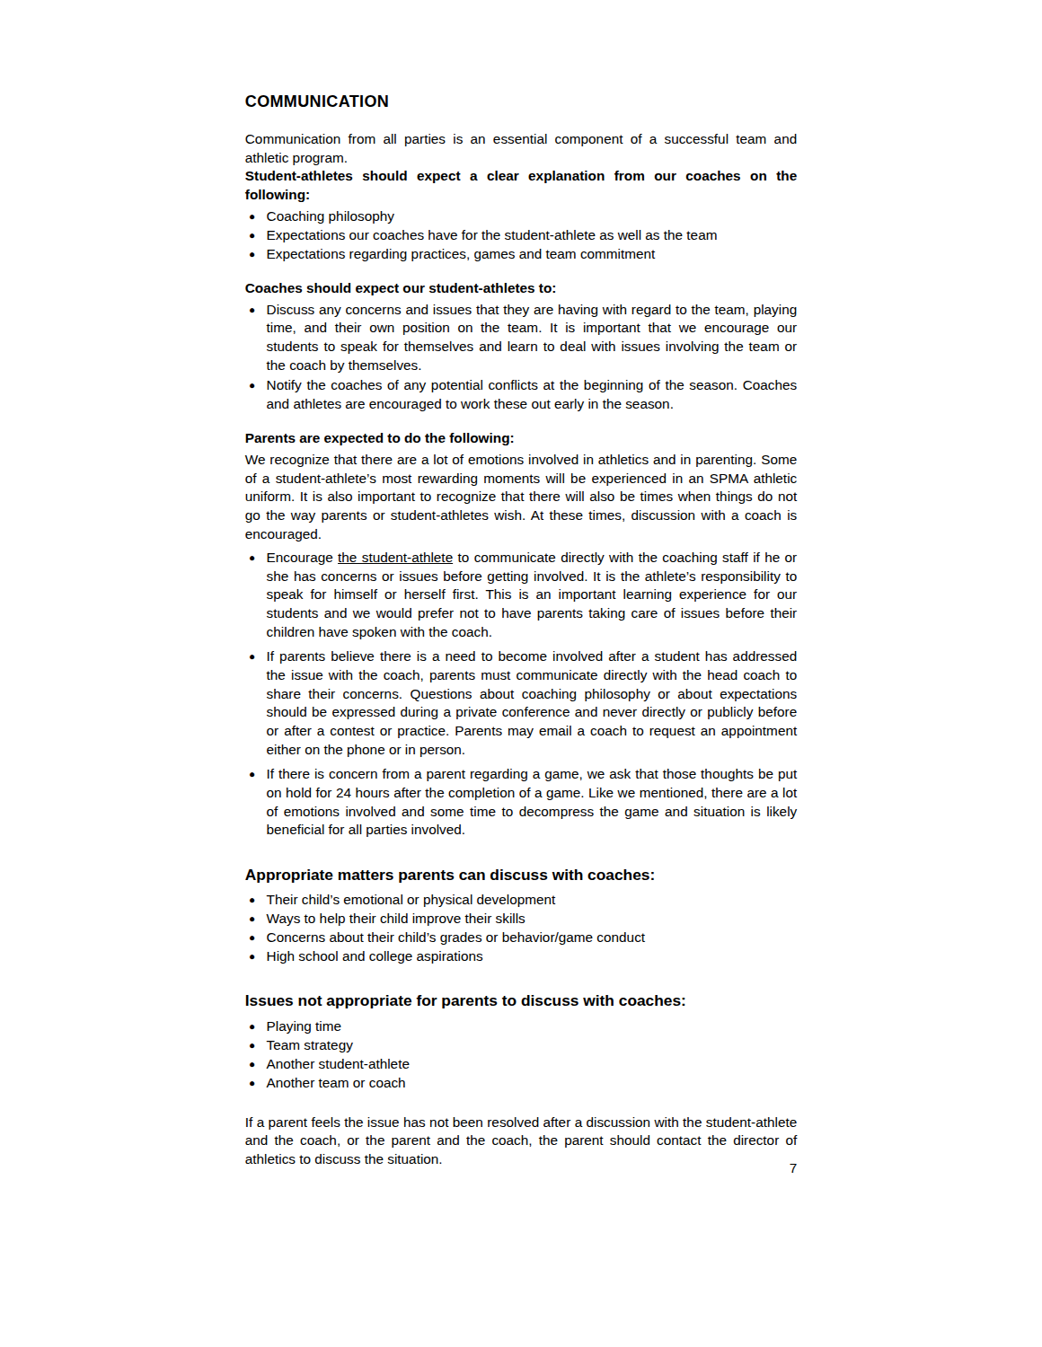COMMUNICATION
Communication from all parties is an essential component of a successful team and athletic program.
Student-athletes should expect a clear explanation from our coaches on the following:
Coaching philosophy
Expectations our coaches have for the student-athlete as well as the team
Expectations regarding practices, games and team commitment
Coaches should expect our student-athletes to:
Discuss any concerns and issues that they are having with regard to the team, playing time, and their own position on the team. It is important that we encourage our students to speak for themselves and learn to deal with issues involving the team or the coach by themselves.
Notify the coaches of any potential conflicts at the beginning of the season. Coaches and athletes are encouraged to work these out early in the season.
Parents are expected to do the following:
We recognize that there are a lot of emotions involved in athletics and in parenting. Some of a student-athlete’s most rewarding moments will be experienced in an SPMA athletic uniform. It is also important to recognize that there will also be times when things do not go the way parents or student-athletes wish. At these times, discussion with a coach is encouraged.
Encourage the student-athlete to communicate directly with the coaching staff if he or she has concerns or issues before getting involved. It is the athlete’s responsibility to speak for himself or herself first. This is an important learning experience for our students and we would prefer not to have parents taking care of issues before their children have spoken with the coach.
If parents believe there is a need to become involved after a student has addressed the issue with the coach, parents must communicate directly with the head coach to share their concerns. Questions about coaching philosophy or about expectations should be expressed during a private conference and never directly or publicly before or after a contest or practice. Parents may email a coach to request an appointment either on the phone or in person.
If there is concern from a parent regarding a game, we ask that those thoughts be put on hold for 24 hours after the completion of a game. Like we mentioned, there are a lot of emotions involved and some time to decompress the game and situation is likely beneficial for all parties involved.
Appropriate matters parents can discuss with coaches:
Their child’s emotional or physical development
Ways to help their child improve their skills
Concerns about their child’s grades or behavior/game conduct
High school and college aspirations
Issues not appropriate for parents to discuss with coaches:
Playing time
Team strategy
Another student-athlete
Another team or coach
If a parent feels the issue has not been resolved after a discussion with the student-athlete and the coach, or the parent and the coach, the parent should contact the director of athletics to discuss the situation.
7